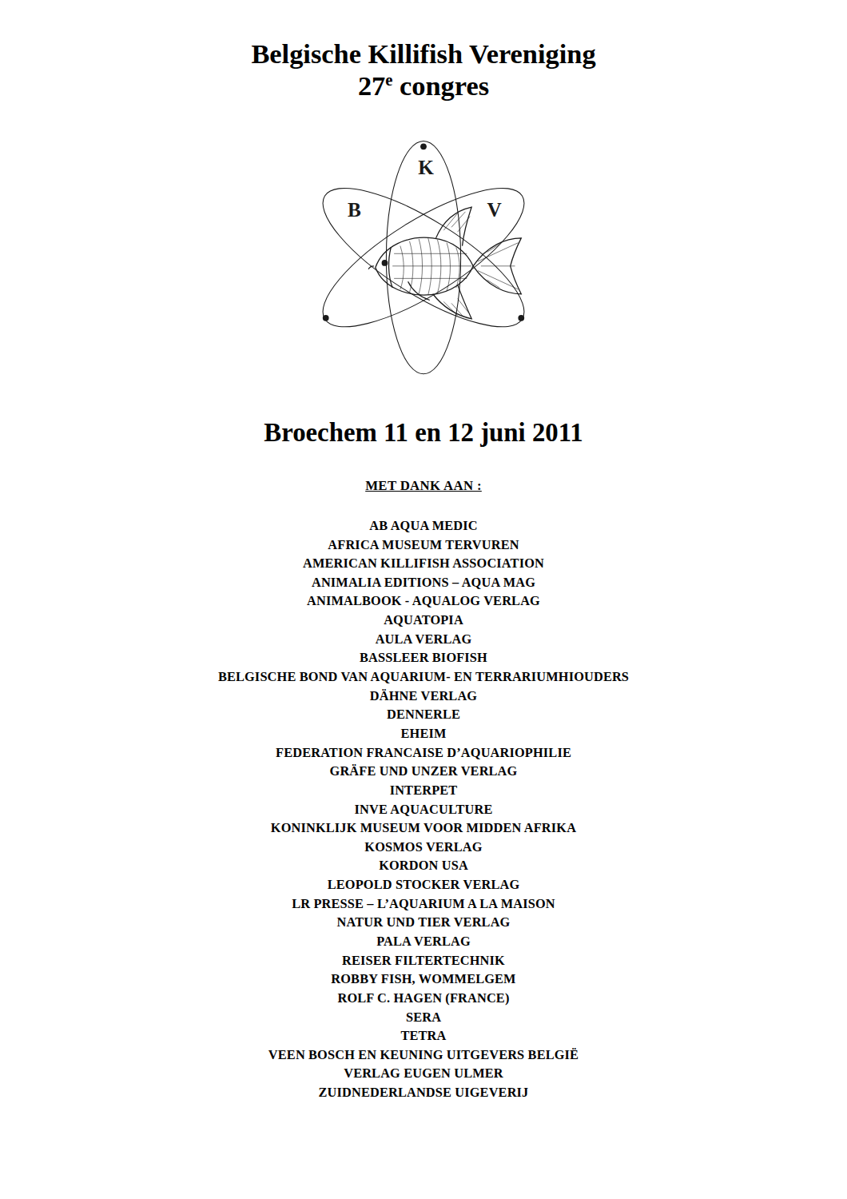Belgische Killifish Vereniging 27e congres
B K V
Broechem 11 en 12 juni 2011
MET DANK AAN :
AB AQUA MEDIC
AFRICA MUSEUM TERVUREN
AMERICAN KILLIFISH ASSOCIATION
ANIMALIA EDITIONS – AQUA MAG
ANIMALBOOK - AQUALOG VERLAG
AQUATOPIA
AULA VERLAG
BASSLEER BIOFISH
BELGISCHE BOND VAN AQUARIUM- EN TERRARIUMHIOUDERS
DÄHNE VERLAG
DENNERLE
EHEIM
FEDERATION FRANCAISE D’AQUARIOPHILIE
GRÄFE UND UNZER VERLAG
INTERPET
INVE AQUACULTURE
KONINKLIJK MUSEUM VOOR MIDDEN AFRIKA
KOSMOS VERLAG
KORDON USA
LEOPOLD STOCKER VERLAG
LR PRESSE – L’AQUARIUM A LA MAISON
NATUR UND TIER VERLAG
PALA VERLAG
REISER FILTERTECHNIK
ROBBY FISH, WOMMELGEM
ROLF C. HAGEN (FRANCE)
SERA
TETRA
VEEN BOSCH EN KEUNING UITGEVERS BELGIË
VERLAG EUGEN ULMER
ZUIDNEDERLANDSE UIGEVERIJ